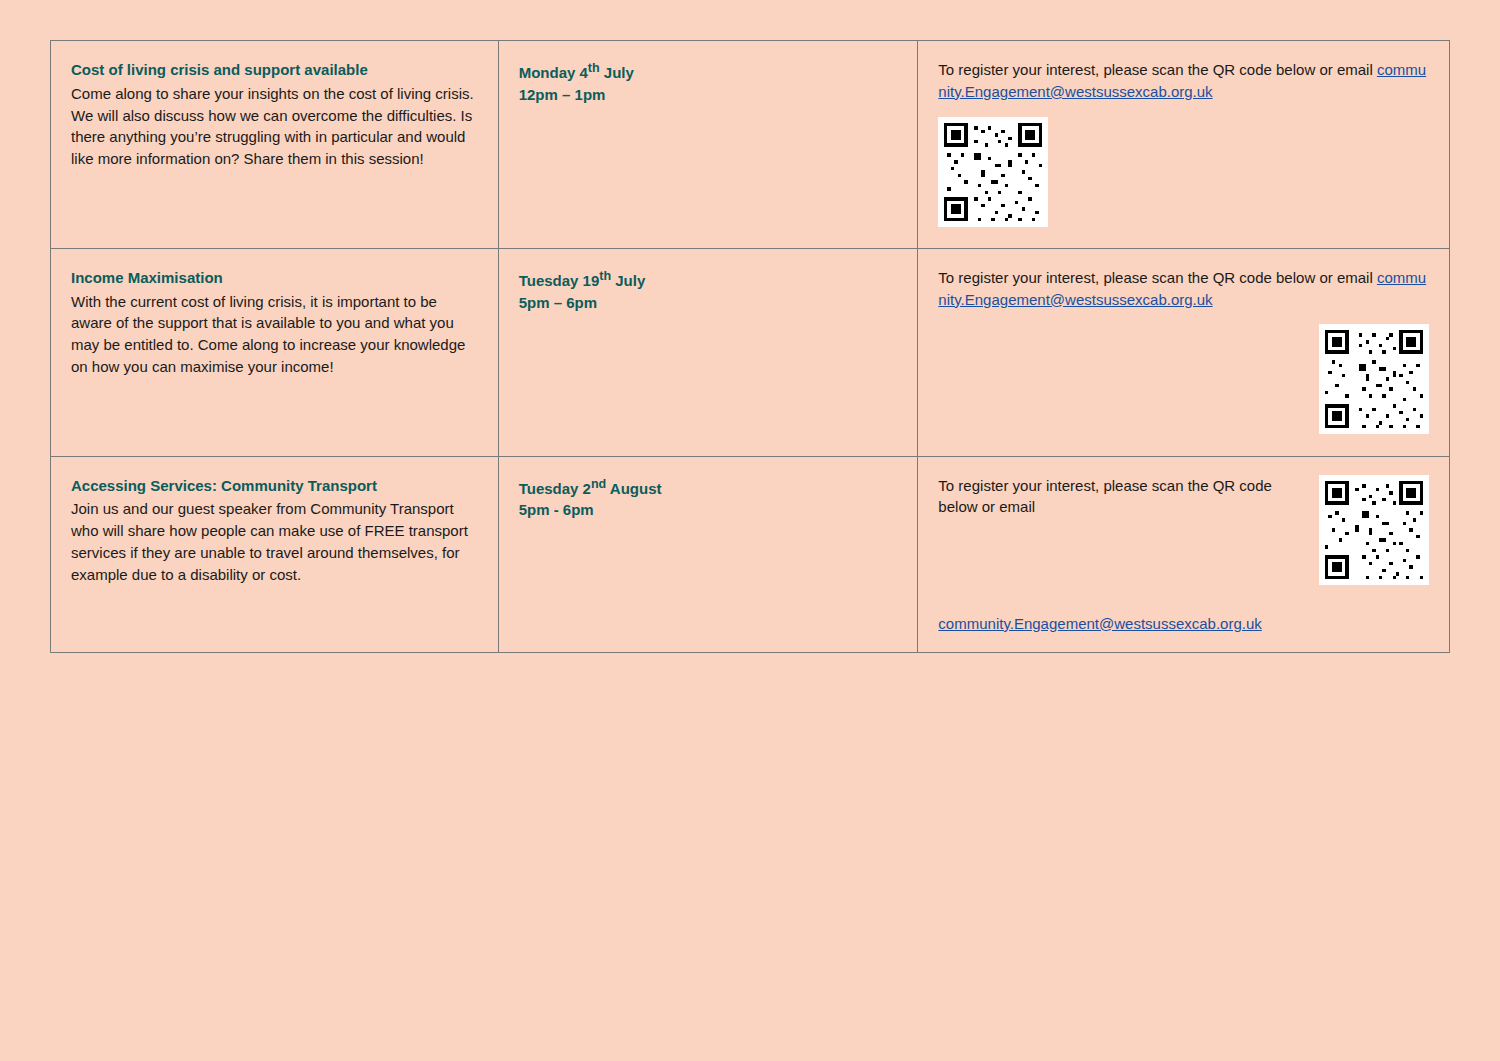| Cost of living crisis and support available Come along to share your insights on the cost of living crisis. We will also discuss how we can overcome the difficulties. Is there anything you’re struggling with in particular and would like more information on? Share them in this session! | Monday 4 th July 12pm – 1pm | To register your interest, please scan the QR code below or email community.Engagement@westsussexcab.org.uk |
| Income Maximisation With the current cost of living crisis, it is important to be aware of the support that is available to you and what you may be entitled to. Come along to increase your knowledge on how you can maximise your income! | Tuesday 19 th July 5pm – 6pm | To register your interest, please scan the QR code below or email community.Engagement@westsussexcab.org.uk |
| Accessing Services: Community Transport Join us and our guest speaker from Community Transport who will share how people can make use of FREE transport services if they are unable to travel around themselves, for example due to a disability or cost. | Tuesday 2 nd August 5pm - 6pm | To register your interest, please scan the QR code below or email community.Engagement@westsussexcab.org.uk |